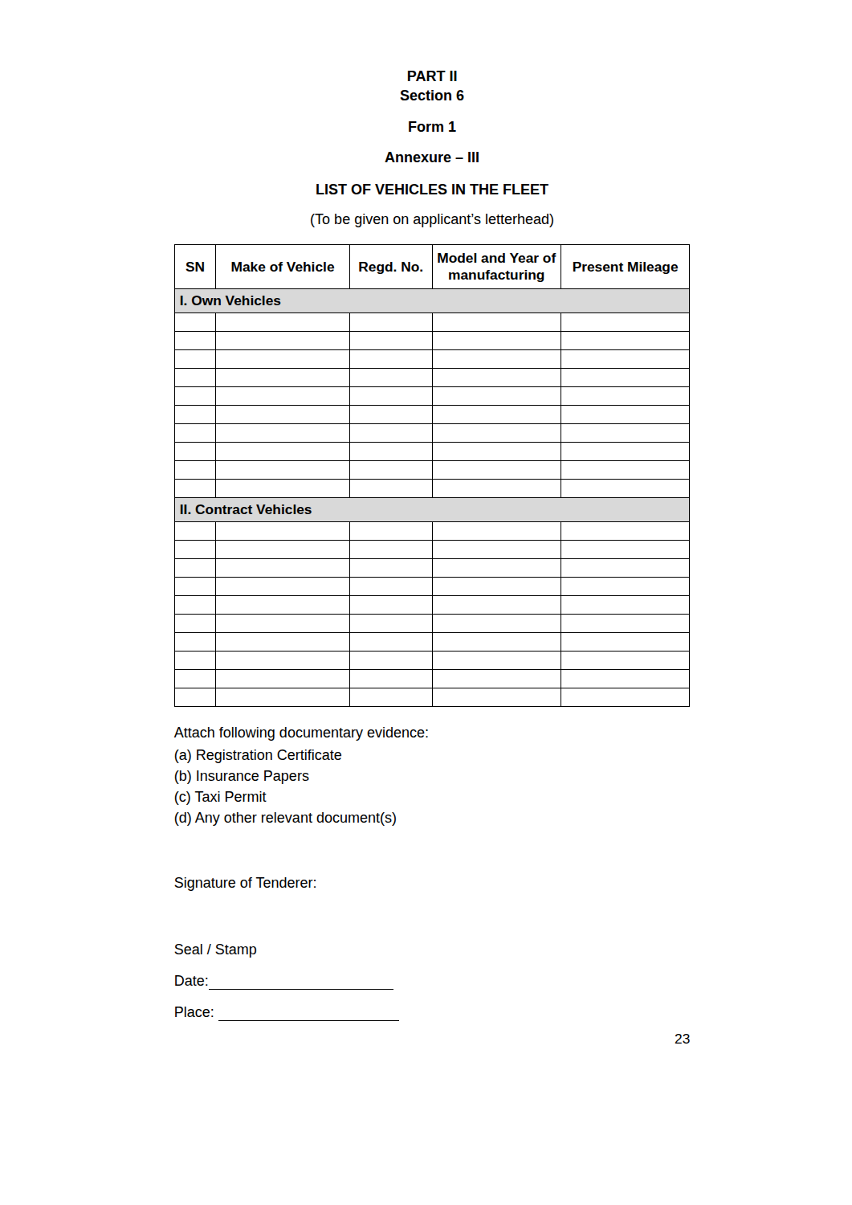PART II
Section 6
Form 1
Annexure – III
LIST OF VEHICLES IN THE FLEET
(To be given on applicant’s letterhead)
| SN | Make of Vehicle | Regd. No. | Model and Year of manufacturing | Present Mileage |
| --- | --- | --- | --- | --- |
| I. Own Vehicles |
| II. Contract Vehicles |
Attach following documentary evidence:
(a) Registration Certificate
(b) Insurance Papers
(c) Taxi Permit
(d) Any other relevant document(s)
Signature of Tenderer:
Seal / Stamp
Date:
Place:
23